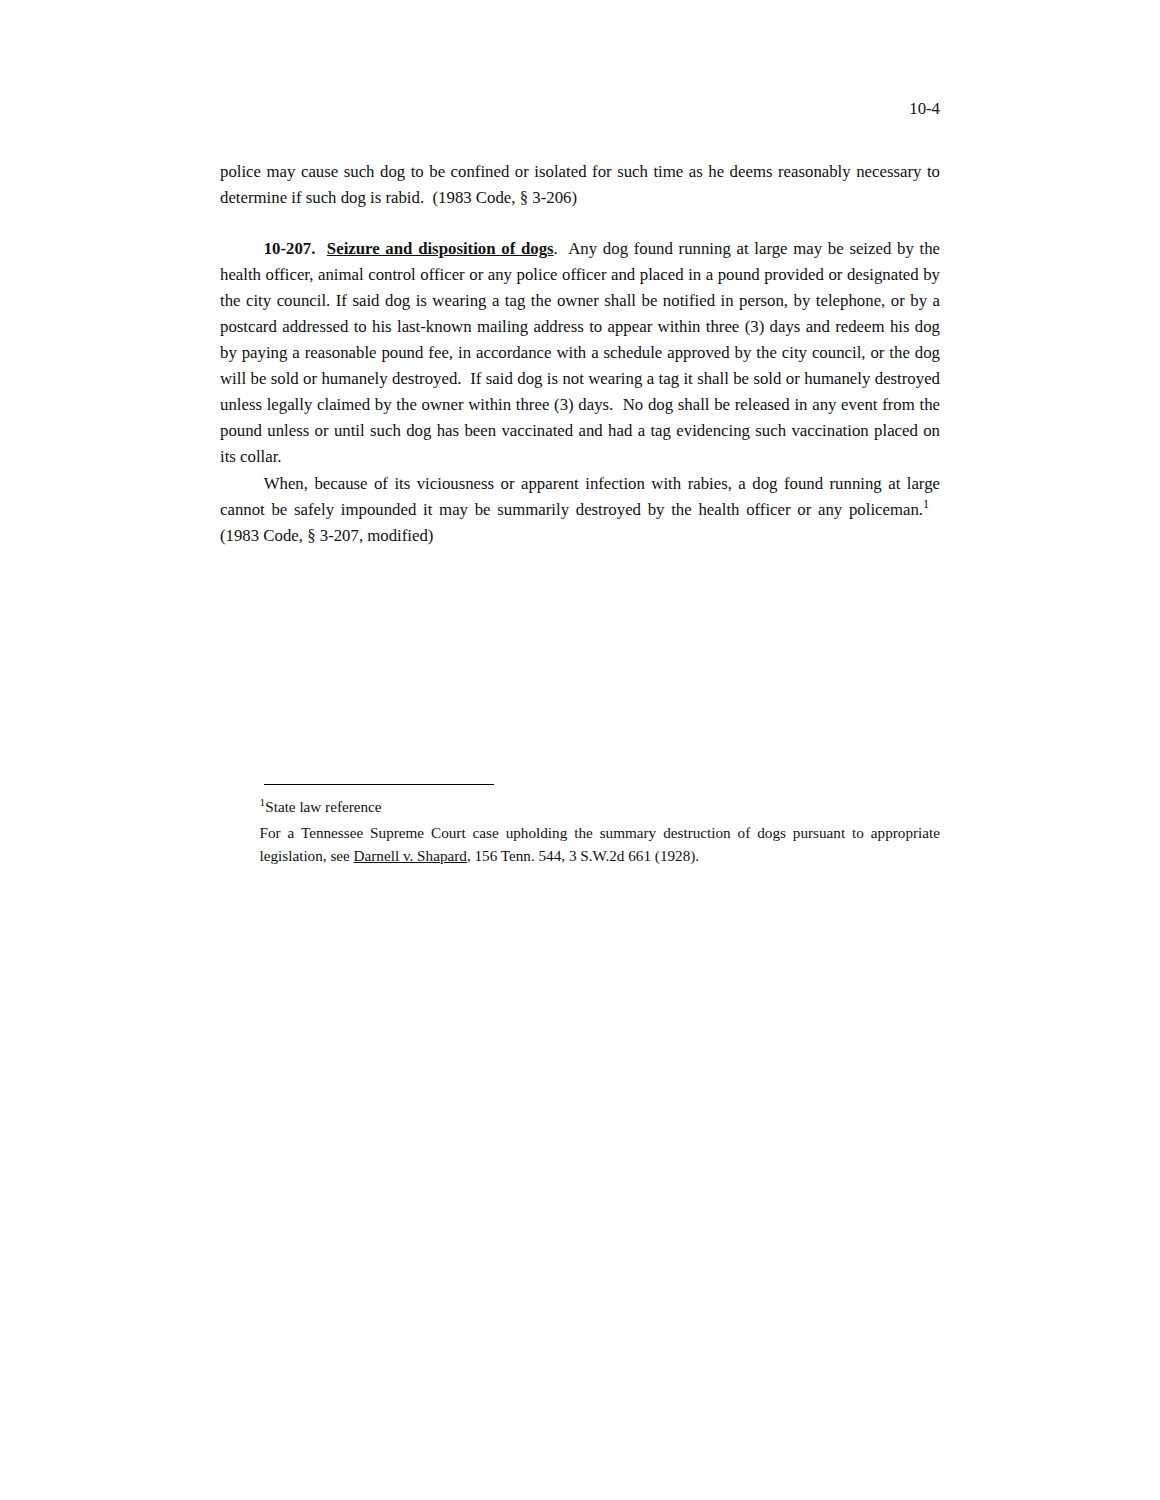10-4
police may cause such dog to be confined or isolated for such time as he deems reasonably necessary to determine if such dog is rabid. (1983 Code, § 3-206)
10-207. Seizure and disposition of dogs. Any dog found running at large may be seized by the health officer, animal control officer or any police officer and placed in a pound provided or designated by the city council. If said dog is wearing a tag the owner shall be notified in person, by telephone, or by a postcard addressed to his last-known mailing address to appear within three (3) days and redeem his dog by paying a reasonable pound fee, in accordance with a schedule approved by the city council, or the dog will be sold or humanely destroyed. If said dog is not wearing a tag it shall be sold or humanely destroyed unless legally claimed by the owner within three (3) days. No dog shall be released in any event from the pound unless or until such dog has been vaccinated and had a tag evidencing such vaccination placed on its collar.
When, because of its viciousness or apparent infection with rabies, a dog found running at large cannot be safely impounded it may be summarily destroyed by the health officer or any policeman.1 (1983 Code, § 3-207, modified)
1State law reference
For a Tennessee Supreme Court case upholding the summary destruction of dogs pursuant to appropriate legislation, see Darnell v. Shapard, 156 Tenn. 544, 3 S.W.2d 661 (1928).